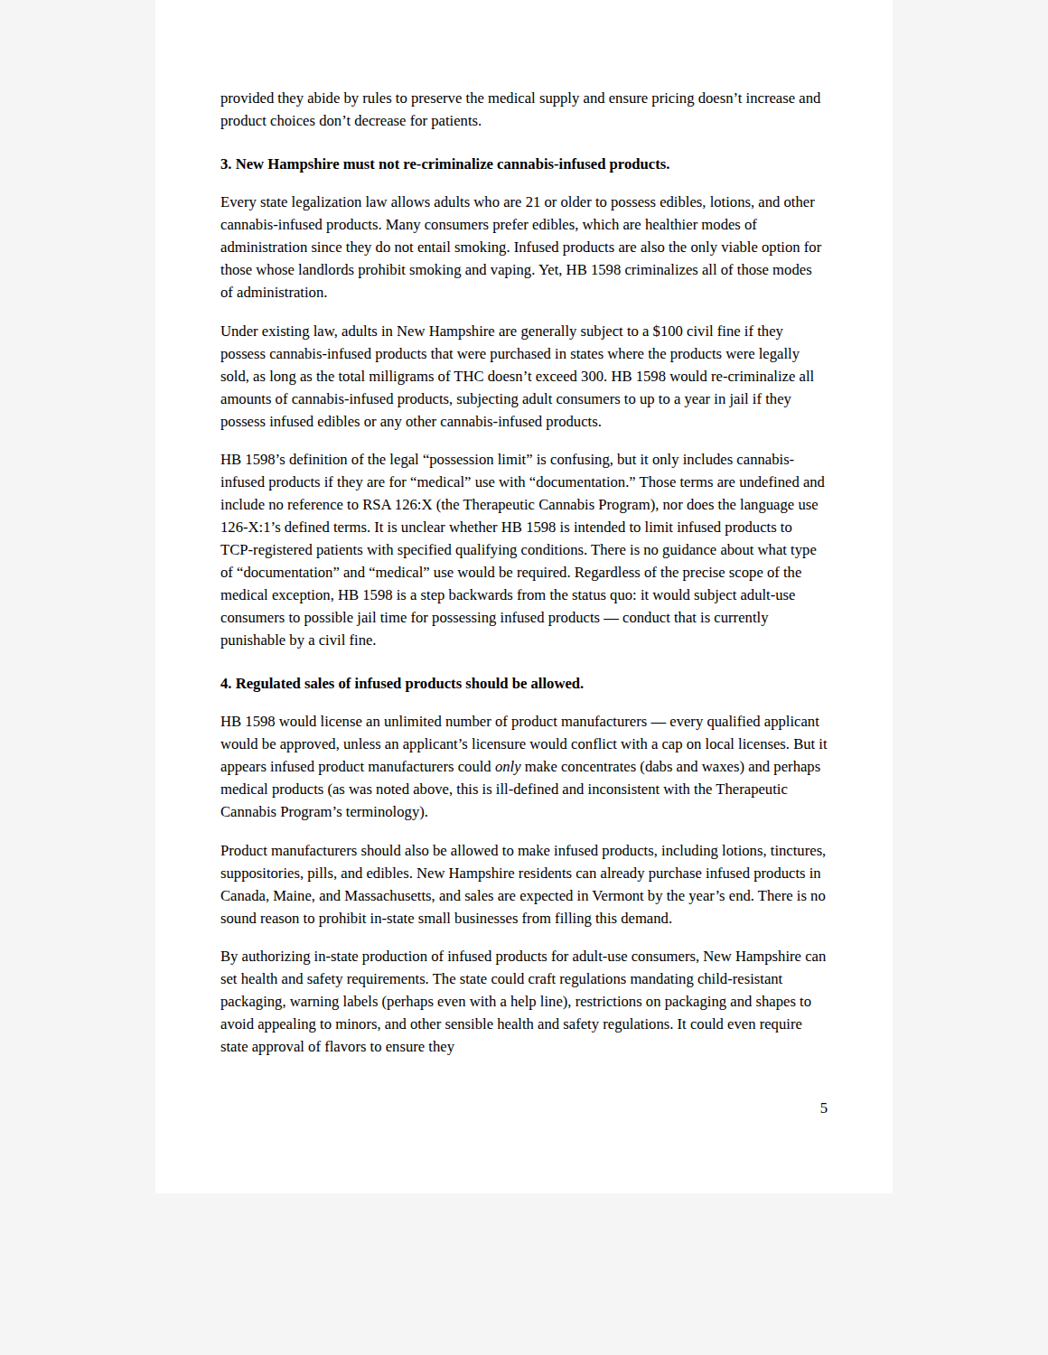provided they abide by rules to preserve the medical supply and ensure pricing doesn’t increase and product choices don’t decrease for patients.
3. New Hampshire must not re-criminalize cannabis-infused products.
Every state legalization law allows adults who are 21 or older to possess edibles, lotions, and other cannabis-infused products. Many consumers prefer edibles, which are healthier modes of administration since they do not entail smoking. Infused products are also the only viable option for those whose landlords prohibit smoking and vaping. Yet, HB 1598 criminalizes all of those modes of administration.
Under existing law, adults in New Hampshire are generally subject to a $100 civil fine if they possess cannabis-infused products that were purchased in states where the products were legally sold, as long as the total milligrams of THC doesn’t exceed 300. HB 1598 would re-criminalize all amounts of cannabis-infused products, subjecting adult consumers to up to a year in jail if they possess infused edibles or any other cannabis-infused products.
HB 1598’s definition of the legal “possession limit” is confusing, but it only includes cannabis-infused products if they are for “medical” use with “documentation.” Those terms are undefined and include no reference to RSA 126:X (the Therapeutic Cannabis Program), nor does the language use 126-X:1’s defined terms. It is unclear whether HB 1598 is intended to limit infused products to TCP-registered patients with specified qualifying conditions. There is no guidance about what type of “documentation” and “medical” use would be required. Regardless of the precise scope of the medical exception, HB 1598 is a step backwards from the status quo: it would subject adult-use consumers to possible jail time for possessing infused products — conduct that is currently punishable by a civil fine.
4. Regulated sales of infused products should be allowed.
HB 1598 would license an unlimited number of product manufacturers — every qualified applicant would be approved, unless an applicant’s licensure would conflict with a cap on local licenses. But it appears infused product manufacturers could only make concentrates (dabs and waxes) and perhaps medical products (as was noted above, this is ill-defined and inconsistent with the Therapeutic Cannabis Program’s terminology).
Product manufacturers should also be allowed to make infused products, including lotions, tinctures, suppositories, pills, and edibles. New Hampshire residents can already purchase infused products in Canada, Maine, and Massachusetts, and sales are expected in Vermont by the year’s end. There is no sound reason to prohibit in-state small businesses from filling this demand.
By authorizing in-state production of infused products for adult-use consumers, New Hampshire can set health and safety requirements. The state could craft regulations mandating child-resistant packaging, warning labels (perhaps even with a help line), restrictions on packaging and shapes to avoid appealing to minors, and other sensible health and safety regulations. It could even require state approval of flavors to ensure they
5